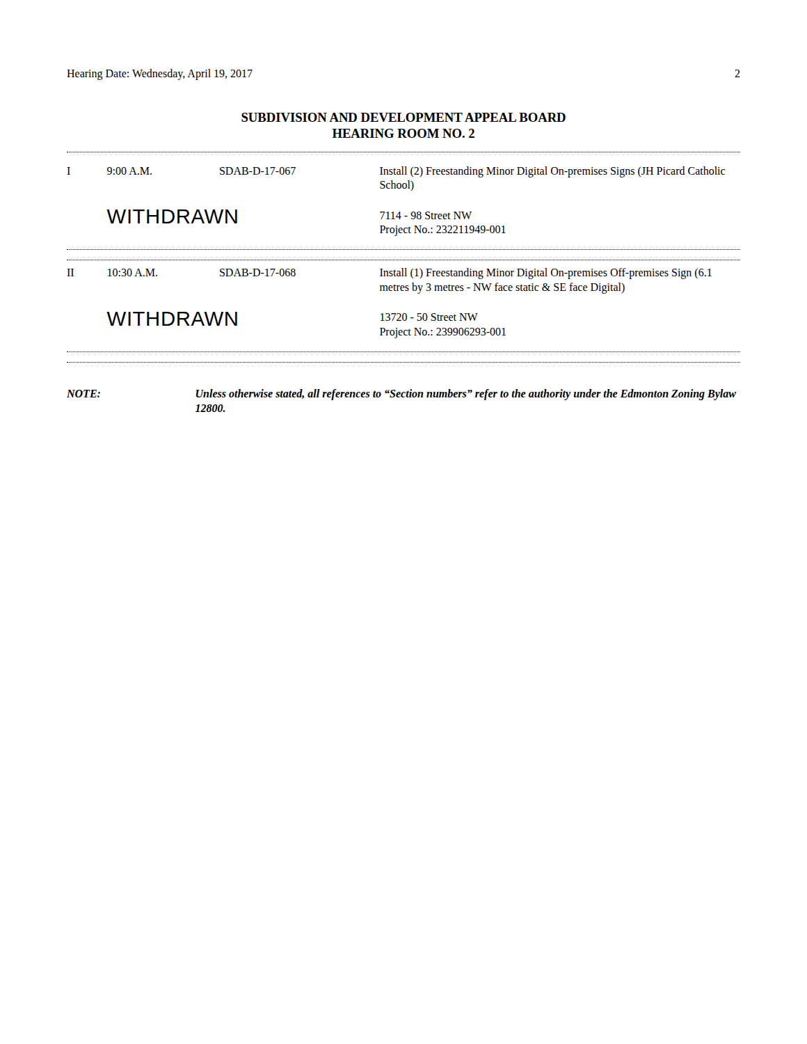Hearing Date: Wednesday, April 19, 2017
2
SUBDIVISION AND DEVELOPMENT APPEAL BOARDHEARING ROOM NO. 2
| I | 9:00 A.M. | SDAB-D-17-067 | Install (2) Freestanding Minor Digital On-premises Signs (JH Picard Catholic School) |
| | WITHDRAWN | 7114 - 98 Street NW Project No.: 232211949-001 |
| II | 10:30 A.M. | SDAB-D-17-068 | Install (1) Freestanding Minor Digital On-premises Off-premises Sign (6.1 metres by 3 metres - NW face static & SE face Digital) |
| | WITHDRAWN | 13720 - 50 Street NW Project No.: 239906293-001 |
NOTE:
Unless otherwise stated, all references to “Section numbers” refer to the authority under the Edmonton Zoning Bylaw 12800.